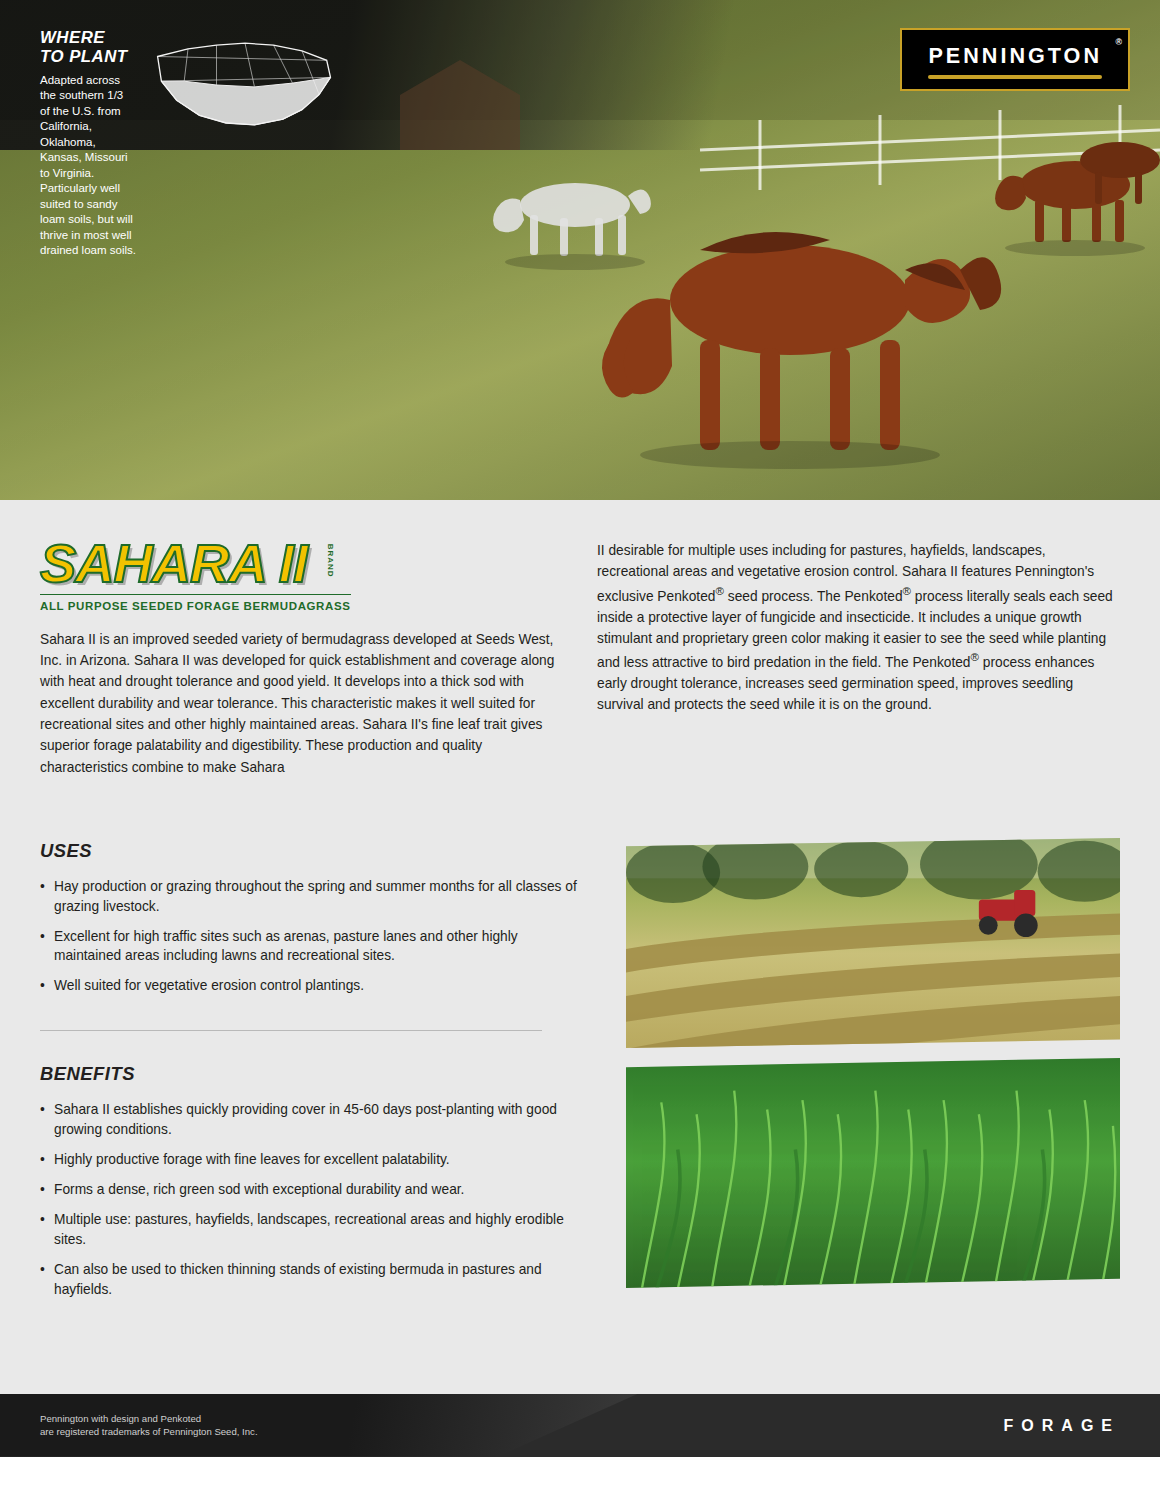Where
to Plant
Adapted across the southern 1/3 of the U.S. from California, Oklahoma, Kansas, Missouri to Virginia. Particularly well suited to sandy loam soils, but will thrive in most well drained loam soils.
United States adaptation zone map
PENNINGTON®
SAHARA IIBRAND
All Purpose Seeded Forage Bermudagrass
Sahara II is an improved seeded variety of bermudagrass developed at Seeds West, Inc. in Arizona. Sahara II was developed for quick establishment and coverage along with heat and drought tolerance and good yield. It develops into a thick sod with excellent durability and wear tolerance. This characteristic makes it well suited for recreational sites and other highly maintained areas. Sahara II's fine leaf trait gives superior forage palatability and digestibility. These production and quality characteristics combine to make Sahara
II desirable for multiple uses including for pastures, hayfields, landscapes, recreational areas and vegetative erosion control. Sahara II features Pennington's exclusive Penkoted® seed process. The Penkoted® process literally seals each seed inside a protective layer of fungicide and insecticide. It includes a unique growth stimulant and proprietary green color making it easier to see the seed while planting and less attractive to bird predation in the field. The Penkoted® process enhances early drought tolerance, increases seed germination speed, improves seedling survival and protects the seed while it is on the ground.
Uses
Hay production or grazing throughout the spring and summer months for all classes of grazing livestock.
Excellent for high traffic sites such as arenas, pasture lanes and other highly maintained areas including lawns and recreational sites.
Well suited for vegetative erosion control plantings.
Benefits
Sahara II establishes quickly providing cover in 45-60 days post-planting with good growing conditions.
Highly productive forage with fine leaves for excellent palatability.
Forms a dense, rich green sod with exceptional durability and wear.
Multiple use: pastures, hayfields, landscapes, recreational areas and highly erodible sites.
Can also be used to thicken thinning stands of existing bermuda in pastures and hayfields.
Field of cut hay in windrows with a tractor
Close-up of bermudagrass blades
Pennington with design and Penkoted
are registered trademarks of Pennington Seed, Inc.
FORAGE